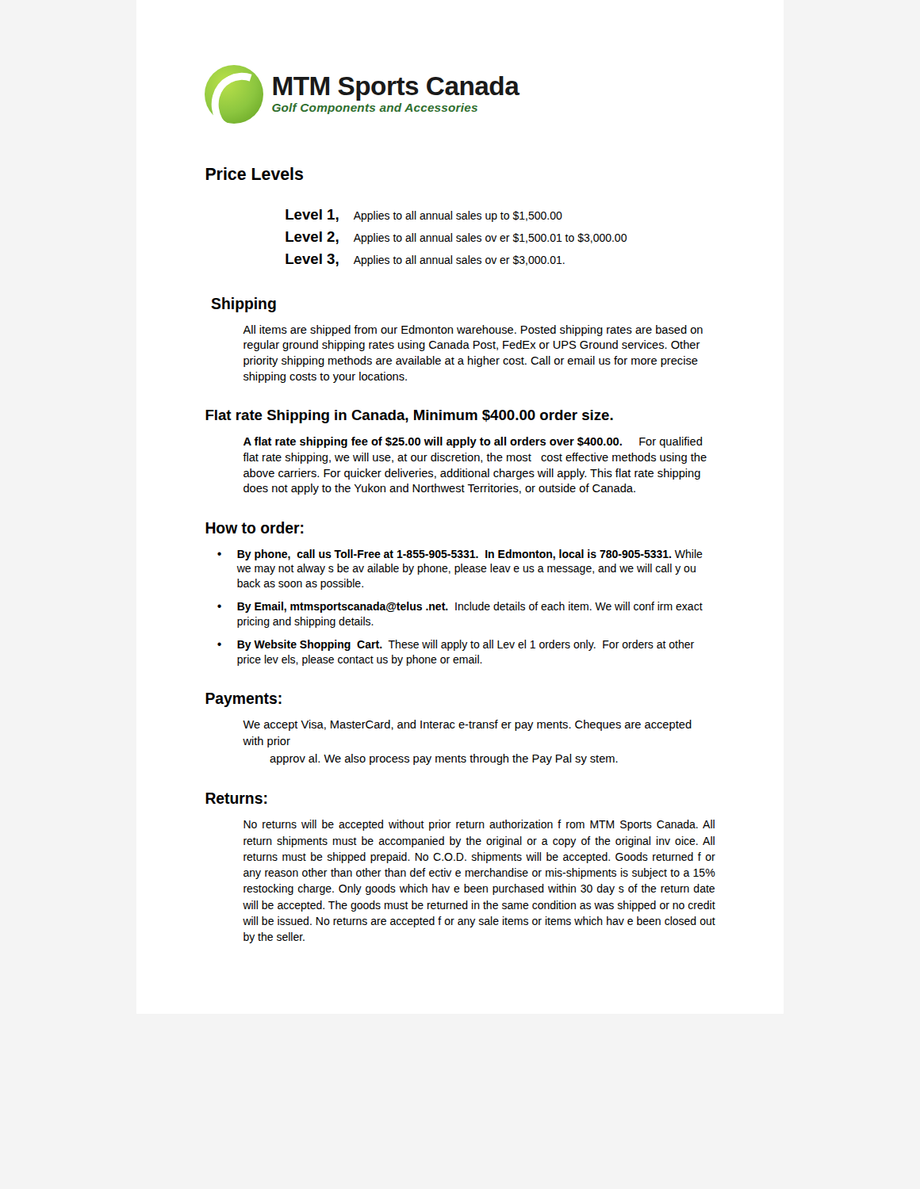MTM Sports Canada
Golf Components and Accessories
Price Levels
| Level 1, | Applies to all annual sales up to $1,500.00 |
| Level 2, | Applies to all annual sales ov er $1,500.01 to $3,000.00 |
| Level 3, | Applies to all annual sales ov er $3,000.01. |
Shipping
All items are shipped from our Edmonton warehouse. Posted shipping rates are based on regular ground shipping rates using Canada Post, FedEx or UPS Ground services. Other priority shipping methods are available at a higher cost. Call or email us for more precise shipping costs to your locations.
Flat rate Shipping in Canada, Minimum $400.00 order size.
A flat rate shipping fee of $25.00 will apply to all orders over $400.00. For qualified flat rate shipping, we will use, at our discretion, the most cost effective methods using the above carriers. For quicker deliveries, additional charges will apply. This flat rate shipping does not apply to the Yukon and Northwest Territories, or outside of Canada.
How to order:
By phone, call us Toll-Free at 1-855-905-5331. In Edmonton, local is 780-905-5331. While we may not alway s be av ailable by phone, please leav e us a message, and we will call y ou back as soon as possible.
By Email, mtmsportscanada@telus .net. Include details of each item. We will conf irm exact pricing and shipping details.
By Website Shopping Cart. These will apply to all Lev el 1 orders only. For orders at other price lev els, please contact us by phone or email.
Payments:
We accept Visa, MasterCard, and Interac e-transf er pay ments. Cheques are accepted with prior approv al. We also process pay ments through the Pay Pal sy stem.
Returns:
No returns will be accepted without prior return authorization f rom MTM Sports Canada. All return shipments must be accompanied by the original or a copy of the original inv oice. All returns must be shipped prepaid. No C.O.D. shipments will be accepted. Goods returned f or any reason other than other than def ectiv e merchandise or mis-shipments is subject to a 15% restocking charge. Only goods which hav e been purchased within 30 day s of the return date will be accepted. The goods must be returned in the same condition as was shipped or no credit will be issued. No returns are accepted f or any sale items or items which hav e been closed out by the seller.